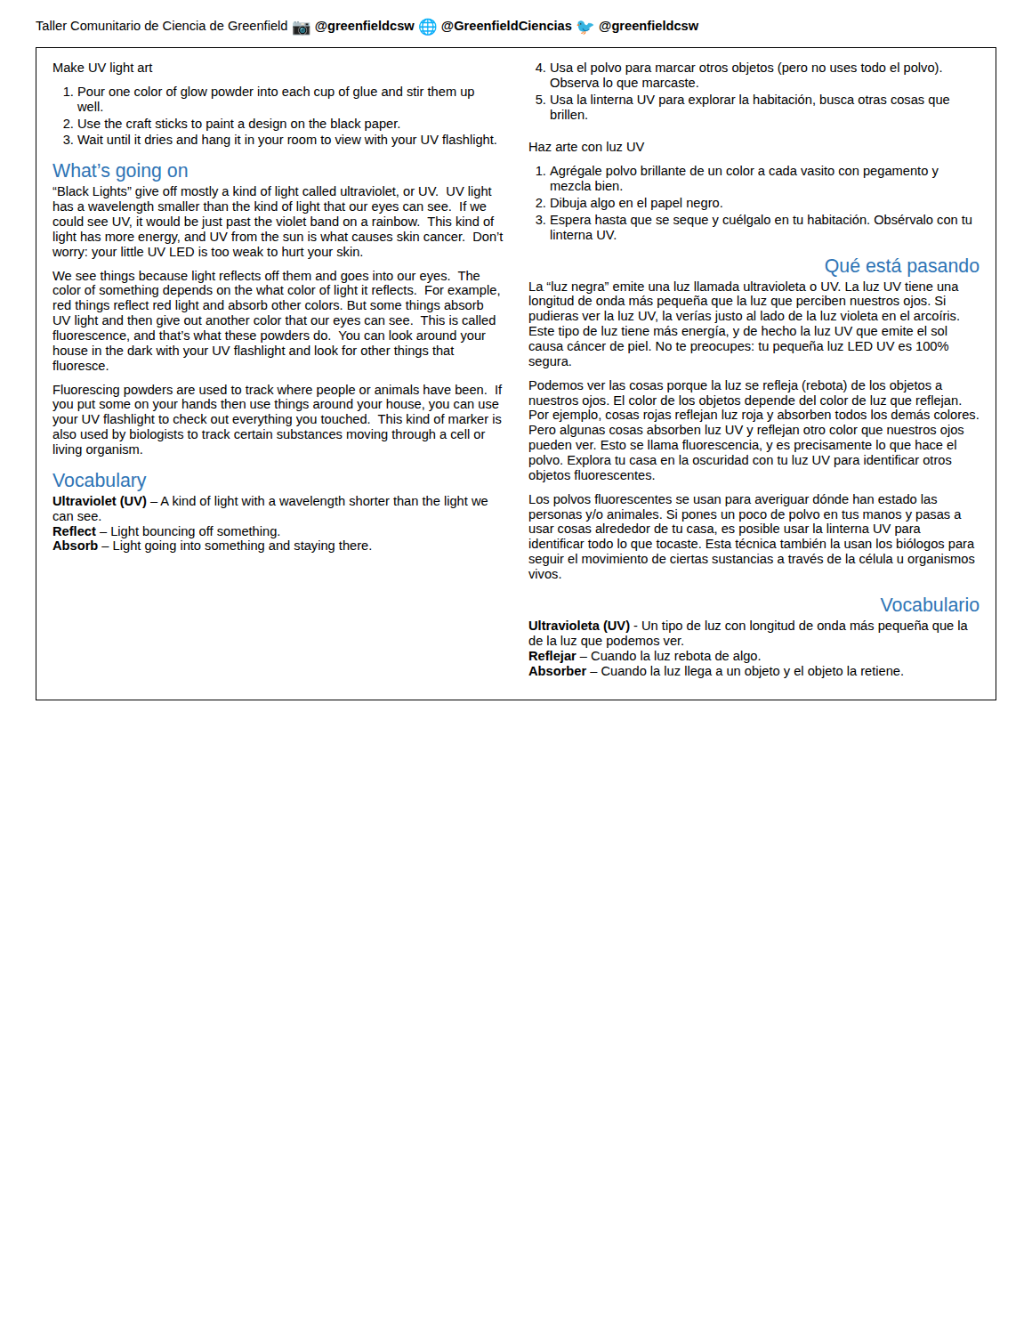Taller Comunitario de Ciencia de Greenfield 📷 @greenfieldcsw 🌐 @GreenfieldCiencias 🐦 @greenfieldcsw
Make UV light art
Pour one color of glow powder into each cup of glue and stir them up well.
Use the craft sticks to paint a design on the black paper.
Wait until it dries and hang it in your room to view with your UV flashlight.
What’s going on
“Black Lights” give off mostly a kind of light called ultraviolet, or UV. UV light has a wavelength smaller than the kind of light that our eyes can see. If we could see UV, it would be just past the violet band on a rainbow. This kind of light has more energy, and UV from the sun is what causes skin cancer. Don’t worry: your little UV LED is too weak to hurt your skin.
We see things because light reflects off them and goes into our eyes. The color of something depends on the what color of light it reflects. For example, red things reflect red light and absorb other colors. But some things absorb UV light and then give out another color that our eyes can see. This is called fluorescence, and that’s what these powders do. You can look around your house in the dark with your UV flashlight and look for other things that fluoresce.
Fluorescing powders are used to track where people or animals have been. If you put some on your hands then use things around your house, you can use your UV flashlight to check out everything you touched. This kind of marker is also used by biologists to track certain substances moving through a cell or living organism.
Vocabulary
Ultraviolet (UV) – A kind of light with a wavelength shorter than the light we can see.
Reflect – Light bouncing off something.
Absorb – Light going into something and staying there.
Usa el polvo para marcar otros objetos (pero no uses todo el polvo). Observa lo que marcaste.
Usa la linterna UV para explorar la habitación, busca otras cosas que brillen.
Haz arte con luz UV
Agrégale polvo brillante de un color a cada vasito con pegamento y mezcla bien.
Dibuja algo en el papel negro.
Espera hasta que se seque y cuélgalo en tu habitación. Obsérvalo con tu linterna UV.
Qué está pasando
La “luz negra” emite una luz llamada ultravioleta o UV. La luz UV tiene una longitud de onda más pequeña que la luz que perciben nuestros ojos. Si pudieras ver la luz UV, la verías justo al lado de la luz violeta en el arcoíris. Este tipo de luz tiene más energía, y de hecho la luz UV que emite el sol causa cáncer de piel. No te preocupes: tu pequeña luz LED UV es 100% segura.
Podemos ver las cosas porque la luz se refleja (rebota) de los objetos a nuestros ojos. El color de los objetos depende del color de luz que reflejan. Por ejemplo, cosas rojas reflejan luz roja y absorben todos los demás colores. Pero algunas cosas absorben luz UV y reflejan otro color que nuestros ojos pueden ver. Esto se llama fluorescencia, y es precisamente lo que hace el polvo. Explora tu casa en la oscuridad con tu luz UV para identificar otros objetos fluorescentes.
Los polvos fluorescentes se usan para averiguar dónde han estado las personas y/o animales. Si pones un poco de polvo en tus manos y pasas a usar cosas alrededor de tu casa, es posible usar la linterna UV para identificar todo lo que tocaste. Esta técnica también la usan los biólogos para seguir el movimiento de ciertas sustancias a través de la célula u organismos vivos.
Vocabulario
Ultravioleta (UV) - Un tipo de luz con longitud de onda más pequeña que la de la luz que podemos ver.
Reflejar – Cuando la luz rebota de algo.
Absorber – Cuando la luz llega a un objeto y el objeto la retiene.